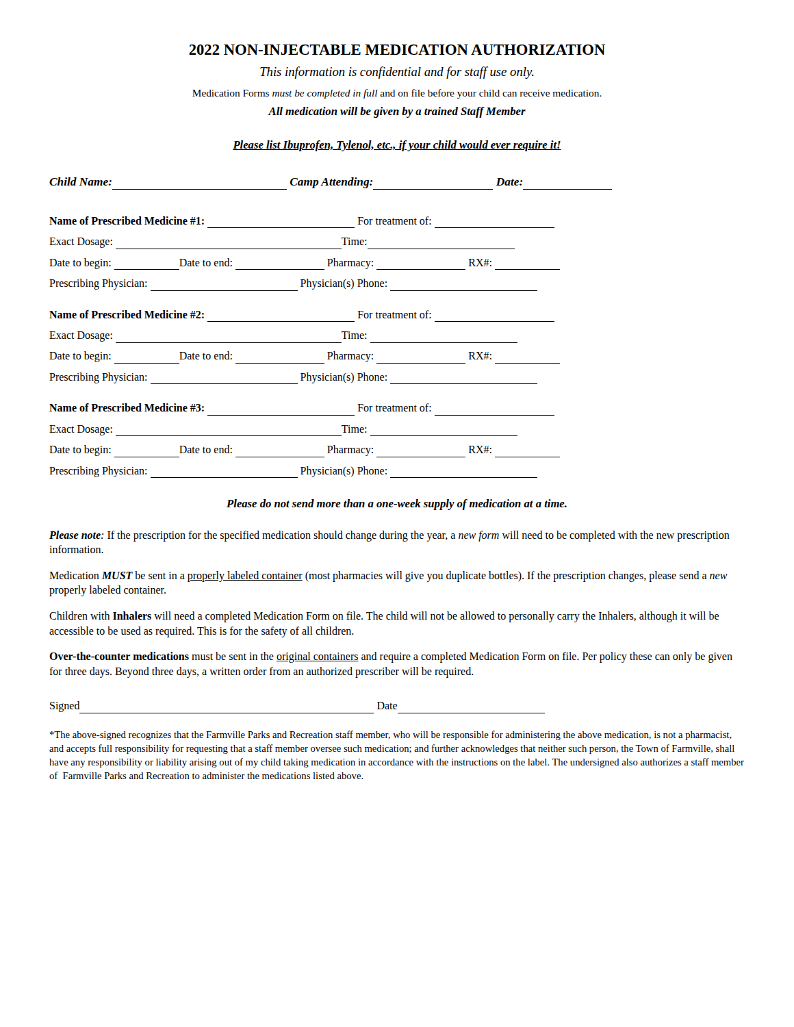2022 NON-INJECTABLE MEDICATION AUTHORIZATION
This information is confidential and for staff use only.
Medication Forms must be completed in full and on file before your child can receive medication.
All medication will be given by a trained Staff Member
Please list Ibuprofen, Tylenol, etc., if your child would ever require it!
Child Name: Camp Attending: Date:
Name of Prescribed Medicine #1: For treatment of:
Exact Dosage: Time:
Date to begin: Date to end: Pharmacy: RX#:
Prescribing Physician: Physician(s) Phone:
Name of Prescribed Medicine #2: For treatment of:
Exact Dosage: Time:
Date to begin: Date to end: Pharmacy: RX#:
Prescribing Physician: Physician(s) Phone:
Name of Prescribed Medicine #3: For treatment of:
Exact Dosage: Time:
Date to begin: Date to end: Pharmacy: RX#:
Prescribing Physician: Physician(s) Phone:
Please do not send more than a one-week supply of medication at a time.
Please note: If the prescription for the specified medication should change during the year, a new form will need to be completed with the new prescription information.
Medication MUST be sent in a properly labeled container (most pharmacies will give you duplicate bottles). If the prescription changes, please send a new properly labeled container.
Children with Inhalers will need a completed Medication Form on file. The child will not be allowed to personally carry the Inhalers, although it will be accessible to be used as required. This is for the safety of all children.
Over-the-counter medications must be sent in the original containers and require a completed Medication Form on file. Per policy these can only be given for three days. Beyond three days, a written order from an authorized prescriber will be required.
Signed Date
*The above-signed recognizes that the Farmville Parks and Recreation staff member, who will be responsible for administering the above medication, is not a pharmacist, and accepts full responsibility for requesting that a staff member oversee such medication; and further acknowledges that neither such person, the Town of Farmville, shall have any responsibility or liability arising out of my child taking medication in accordance with the instructions on the label. The undersigned also authorizes a staff member of Farmville Parks and Recreation to administer the medications listed above.